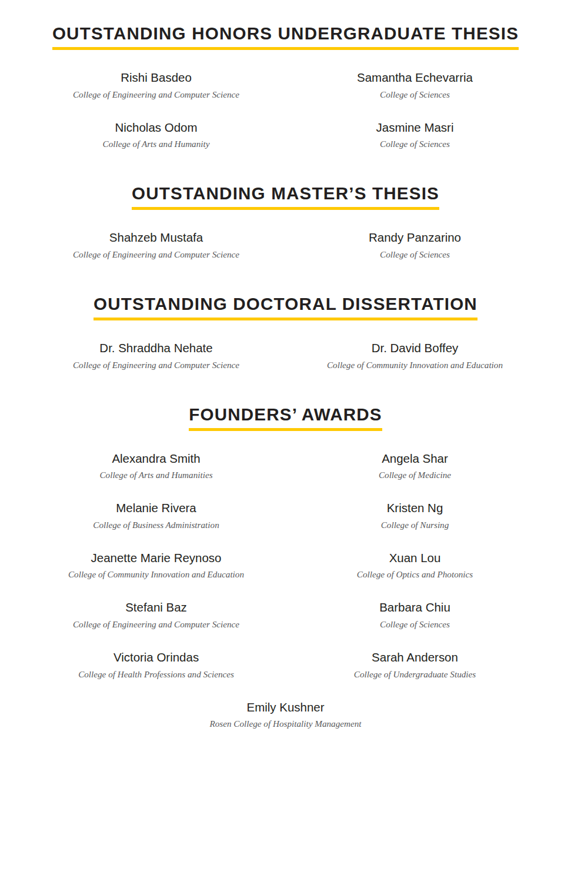Outstanding Honors Undergraduate Thesis
Rishi Basdeo
College of Engineering and Computer Science
Samantha Echevarria
College of Sciences
Nicholas Odom
College of Arts and Humanity
Jasmine Masri
College of Sciences
Outstanding Master’s Thesis
Shahzeb Mustafa
College of Engineering and Computer Science
Randy Panzarino
College of Sciences
Outstanding Doctoral Dissertation
Dr. Shraddha Nehate
College of Engineering and Computer Science
Dr. David Boffey
College of Community Innovation and Education
Founders’ Awards
Alexandra Smith
College of Arts and Humanities
Angela Shar
College of Medicine
Melanie Rivera
College of Business Administration
Kristen Ng
College of Nursing
Jeanette Marie Reynoso
College of Community Innovation and Education
Xuan Lou
College of Optics and Photonics
Stefani Baz
College of Engineering and Computer Science
Barbara Chiu
College of Sciences
Victoria Orindas
College of Health Professions and Sciences
Sarah Anderson
College of Undergraduate Studies
Emily Kushner
Rosen College of Hospitality Management